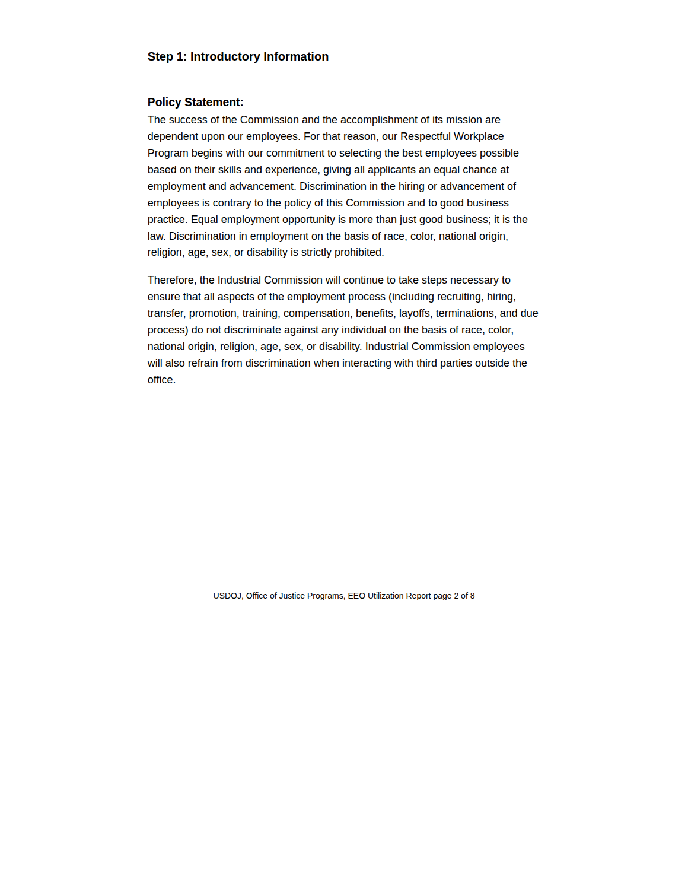Step 1: Introductory Information
Policy Statement:
The success of the Commission and the accomplishment of its mission are dependent upon our employees. For that reason, our Respectful Workplace Program begins with our commitment to selecting the best employees possible based on their skills and experience, giving all applicants an equal chance at employment and advancement. Discrimination in the hiring or advancement of employees is contrary to the policy of this Commission and to good business practice. Equal employment opportunity is more than just good business; it is the law. Discrimination in employment on the basis of race, color, national origin, religion, age, sex, or disability is strictly prohibited.
Therefore, the Industrial Commission will continue to take steps necessary to ensure that all aspects of the employment process (including recruiting, hiring, transfer, promotion, training, compensation, benefits, layoffs, terminations, and due process) do not discriminate against any individual on the basis of race, color, national origin, religion, age, sex, or disability. Industrial Commission employees will also refrain from discrimination when interacting with third parties outside the office.
USDOJ, Office of Justice Programs, EEO Utilization Report page 2 of 8